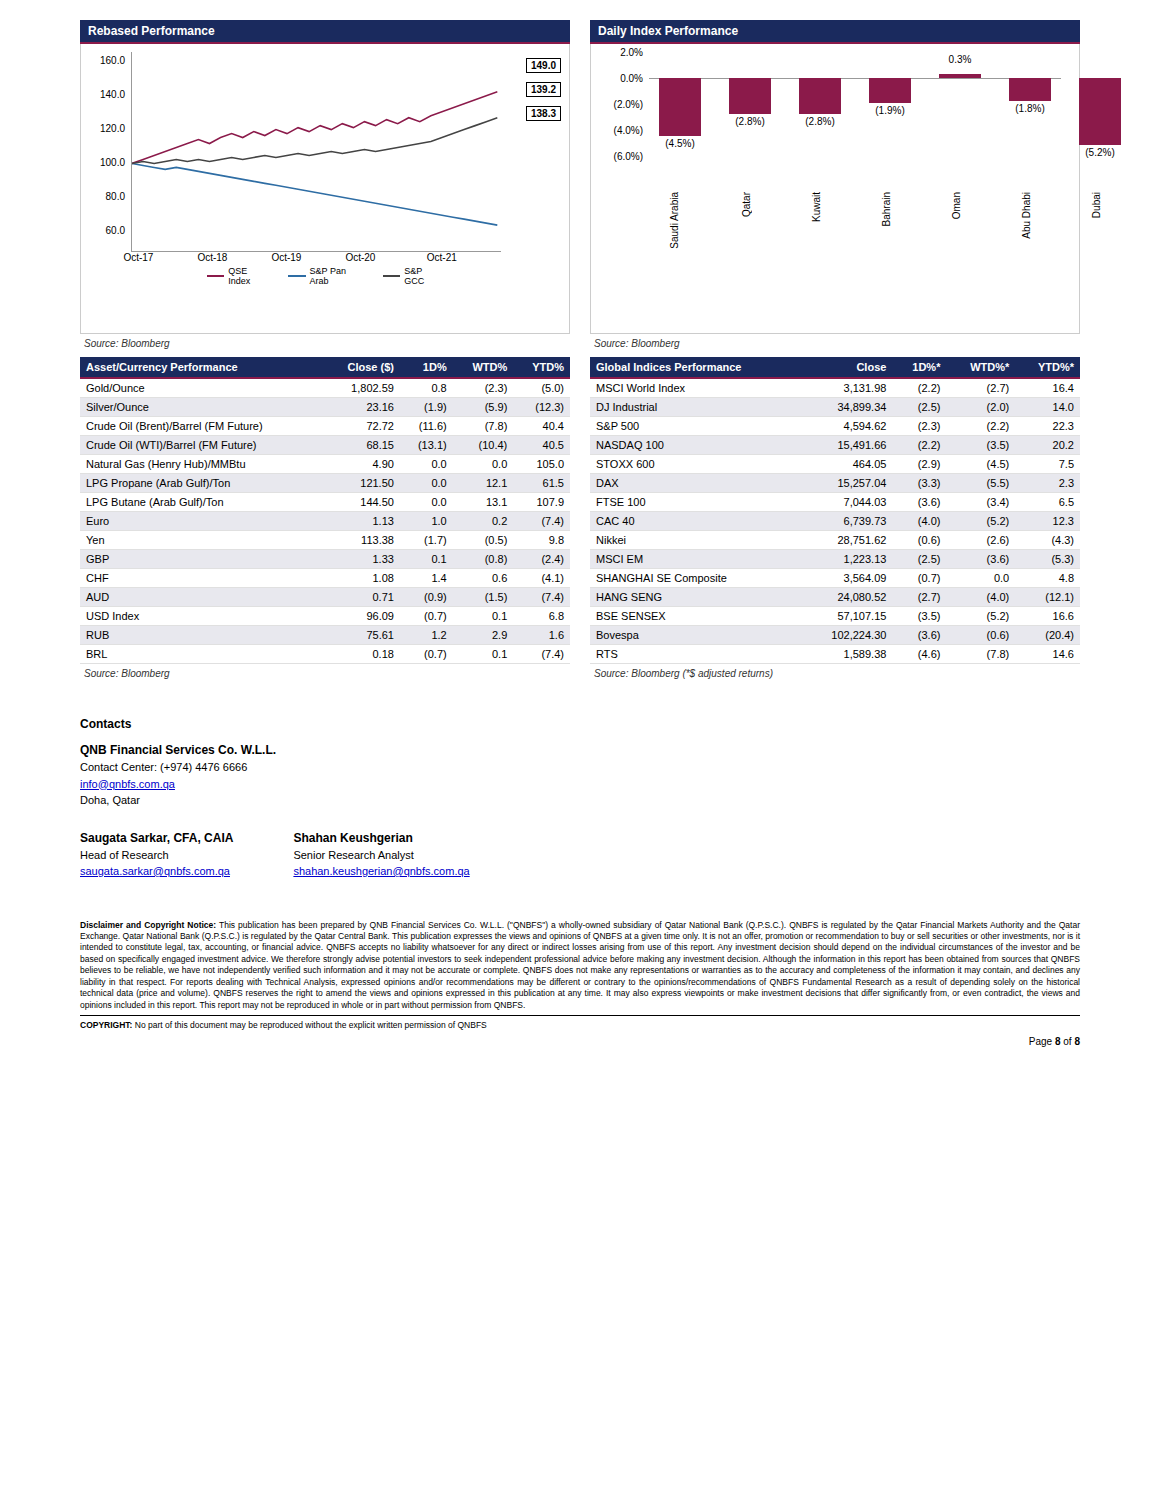Rebased Performance
160.0
140.0
120.0
100.0
80.0
60.0
149.0
139.2
138.3
Oct-17 Oct-18 Oct-19 Oct-20 Oct-21
QSE Index S&P Pan Arab S&P GCC
Source: Bloomberg
Daily Index Performance
2.0%
0.0%
(2.0%)
(4.0%)
(6.0%)
(4.5%)
Saudi Arabia
(2.8%)
Qatar
(2.8%)
Kuwait
(1.9%)
Bahrain
0.3%
Oman
(1.8%)
Abu Dhabi
(5.2%)
Dubai
Source: Bloomberg
| Asset/Currency Performance | Close ($) | 1D% | WTD% | YTD% |
| --- | --- | --- | --- | --- |
| Gold/Ounce | 1,802.59 | 0.8 | (2.3) | (5.0) |
| Silver/Ounce | 23.16 | (1.9) | (5.9) | (12.3) |
| Crude Oil (Brent)/Barrel (FM Future) | 72.72 | (11.6) | (7.8) | 40.4 |
| Crude Oil (WTI)/Barrel (FM Future) | 68.15 | (13.1) | (10.4) | 40.5 |
| Natural Gas (Henry Hub)/MMBtu | 4.90 | 0.0 | 0.0 | 105.0 |
| LPG Propane (Arab Gulf)/Ton | 121.50 | 0.0 | 12.1 | 61.5 |
| LPG Butane (Arab Gulf)/Ton | 144.50 | 0.0 | 13.1 | 107.9 |
| Euro | 1.13 | 1.0 | 0.2 | (7.4) |
| Yen | 113.38 | (1.7) | (0.5) | 9.8 |
| GBP | 1.33 | 0.1 | (0.8) | (2.4) |
| CHF | 1.08 | 1.4 | 0.6 | (4.1) |
| AUD | 0.71 | (0.9) | (1.5) | (7.4) |
| USD Index | 96.09 | (0.7) | 0.1 | 6.8 |
| RUB | 75.61 | 1.2 | 2.9 | 1.6 |
| BRL | 0.18 | (0.7) | 0.1 | (7.4) |
Source: Bloomberg
| Global Indices Performance | Close | 1D%* | WTD%* | YTD%* |
| --- | --- | --- | --- | --- |
| MSCI World Index | 3,131.98 | (2.2) | (2.7) | 16.4 |
| DJ Industrial | 34,899.34 | (2.5) | (2.0) | 14.0 |
| S&P 500 | 4,594.62 | (2.3) | (2.2) | 22.3 |
| NASDAQ 100 | 15,491.66 | (2.2) | (3.5) | 20.2 |
| STOXX 600 | 464.05 | (2.9) | (4.5) | 7.5 |
| DAX | 15,257.04 | (3.3) | (5.5) | 2.3 |
| FTSE 100 | 7,044.03 | (3.6) | (3.4) | 6.5 |
| CAC 40 | 6,739.73 | (4.0) | (5.2) | 12.3 |
| Nikkei | 28,751.62 | (0.6) | (2.6) | (4.3) |
| MSCI EM | 1,223.13 | (2.5) | (3.6) | (5.3) |
| SHANGHAI SE Composite | 3,564.09 | (0.7) | 0.0 | 4.8 |
| HANG SENG | 24,080.52 | (2.7) | (4.0) | (12.1) |
| BSE SENSEX | 57,107.15 | (3.5) | (5.2) | 16.6 |
| Bovespa | 102,224.30 | (3.6) | (0.6) | (20.4) |
| RTS | 1,589.38 | (4.6) | (7.8) | 14.6 |
Source: Bloomberg (*$ adjusted returns)
Contacts
QNB Financial Services Co. W.L.L.
Contact Center: (+974) 4476 6666
info@qnbfs.com.qa
Doha, Qatar
Saugata Sarkar, CFA, CAIA
Head of Research
saugata.sarkar@qnbfs.com.qa
Shahan Keushgerian
Senior Research Analyst
shahan.keushgerian@qnbfs.com.qa
Disclaimer and Copyright Notice: This publication has been prepared by QNB Financial Services Co. W.L.L. ("QNBFS") a wholly-owned subsidiary of Qatar National Bank (Q.P.S.C.). QNBFS is regulated by the Qatar Financial Markets Authority and the Qatar Exchange. Qatar National Bank (Q.P.S.C.) is regulated by the Qatar Central Bank. This publication expresses the views and opinions of QNBFS at a given time only. It is not an offer, promotion or recommendation to buy or sell securities or other investments, nor is it intended to constitute legal, tax, accounting, or financial advice. QNBFS accepts no liability whatsoever for any direct or indirect losses arising from use of this report. Any investment decision should depend on the individual circumstances of the investor and be based on specifically engaged investment advice. We therefore strongly advise potential investors to seek independent professional advice before making any investment decision. Although the information in this report has been obtained from sources that QNBFS believes to be reliable, we have not independently verified such information and it may not be accurate or complete. QNBFS does not make any representations or warranties as to the accuracy and completeness of the information it may contain, and declines any liability in that respect. For reports dealing with Technical Analysis, expressed opinions and/or recommendations may be different or contrary to the opinions/recommendations of QNBFS Fundamental Research as a result of depending solely on the historical technical data (price and volume). QNBFS reserves the right to amend the views and opinions expressed in this publication at any time. It may also express viewpoints or make investment decisions that differ significantly from, or even contradict, the views and opinions included in this report. This report may not be reproduced in whole or in part without permission from QNBFS.
COPYRIGHT: No part of this document may be reproduced without the explicit written permission of QNBFS
Page 8 of 8